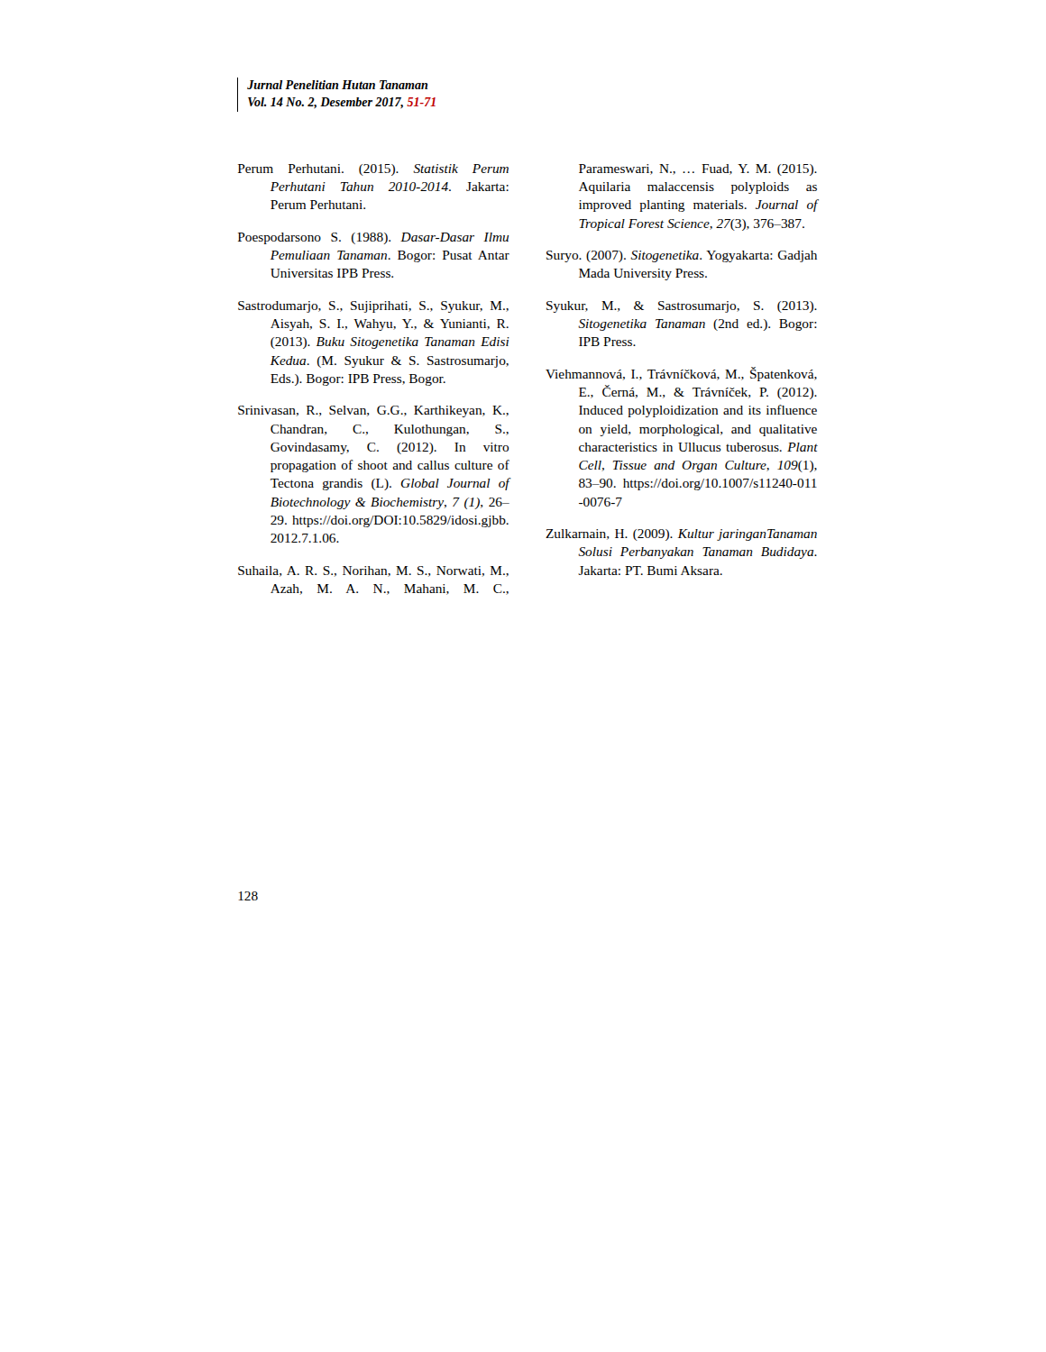Jurnal Penelitian Hutan Tanaman
Vol. 14 No. 2, Desember 2017, 51-71
Perum Perhutani. (2015). Statistik Perum Perhutani Tahun 2010-2014. Jakarta: Perum Perhutani.
Poespodarsono S. (1988). Dasar-Dasar Ilmu Pemuliaan Tanaman. Bogor: Pusat Antar Universitas IPB Press.
Sastrodumarjo, S., Sujiprihati, S., Syukur, M., Aisyah, S. I., Wahyu, Y., & Yunianti, R. (2013). Buku Sitogenetika Tanaman Edisi Kedua. (M. Syukur & S. Sastrosumarjo, Eds.). Bogor: IPB Press, Bogor.
Srinivasan, R., Selvan, G.G., Karthikeyan, K., Chandran, C., Kulothungan, S., Govindasamy, C. (2012). In vitro propagation of shoot and callus culture of Tectona grandis (L). Global Journal of Biotechnology & Biochemistry, 7 (1), 26–29. https://doi.org/DOI:10.5829/idosi.gjbb.2012.7.1.06.
Suhaila, A. R. S., Norihan, M. S., Norwati, M., Azah, M. A. N., Mahani, M. C., Parameswari, N., … Fuad, Y. M. (2015). Aquilaria malaccensis polyploids as improved planting materials. Journal of Tropical Forest Science, 27(3), 376–387.
Suryo. (2007). Sitogenetika. Yogyakarta: Gadjah Mada University Press.
Syukur, M., & Sastrosumarjo, S. (2013). Sitogenetika Tanaman (2nd ed.). Bogor: IPB Press.
Viehmannová, I., Trávníčková, M., Špatenková, E., Černá, M., & Trávníček, P. (2012). Induced polyploidization and its influence on yield, morphological, and qualitative characteristics in Ullucus tuberosus. Plant Cell, Tissue and Organ Culture, 109(1), 83–90. https://doi.org/10.1007/s11240-011-0076-7
Zulkarnain, H. (2009). Kultur jaringanTanaman Solusi Perbanyakan Tanaman Budidaya. Jakarta: PT. Bumi Aksara.
128